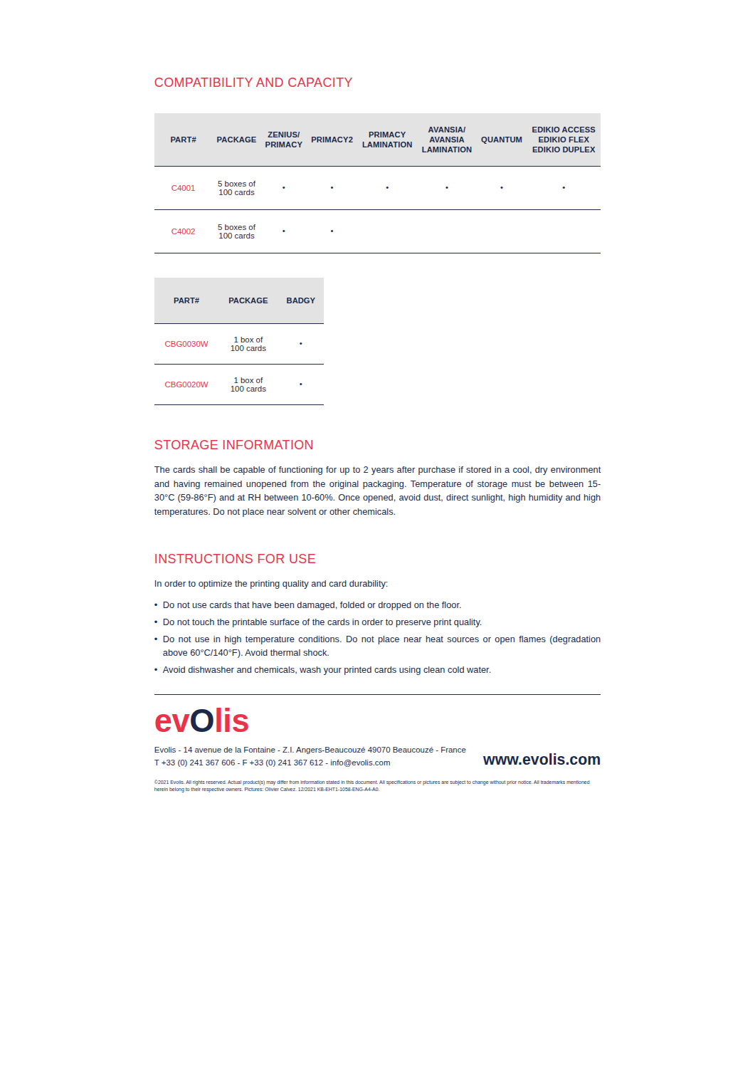Compatibility and capacity
| Part# | Package | Zenius/ Primacy | Primacy2 | Primacy Lamination | Avansia/ Avansia Lamination | Quantum | Edikio Access Edikio Flex Edikio Duplex |
| --- | --- | --- | --- | --- | --- | --- | --- |
| C4001 | 5 boxes of 100 cards | • | • | • | • | • | • |
| C4002 | 5 boxes of 100 cards | • | • | | | | |
| Part# | Package | Badgy |
| --- | --- | --- |
| CBG0030W | 1 box of 100 cards | • |
| CBG0020W | 1 box of 100 cards | • |
Storage information
The cards shall be capable of functioning for up to 2 years after purchase if stored in a cool, dry environment and having remained unopened from the original packaging. Temperature of storage must be between 15-30°C (59-86°F) and at RH between 10-60%. Once opened, avoid dust, direct sunlight, high humidity and high temperatures. Do not place near solvent or other chemicals.
Instructions for use
In order to optimize the printing quality and card durability:
Do not use cards that have been damaged, folded or dropped on the floor.
Do not touch the printable surface of the cards in order to preserve print quality.
Do not use in high temperature conditions. Do not place near heat sources or open flames (degradation above 60°C/140°F). Avoid thermal shock.
Avoid dishwasher and chemicals, wash your printed cards using clean cold water.
evOlis
Evolis - 14 avenue de la Fontaine - Z.I. Angers-Beaucouzé 49070 Beaucouzé - France
T +33 (0) 241 367 606 - F +33 (0) 241 367 612 - info@evolis.com
www.evolis.com
©2021 Evolis. All rights reserved. Actual product(s) may differ from information stated in this document. All specifications or pictures are subject to change without prior notice. All trademarks mentioned herein belong to their respective owners. Pictures: Olivier Calvez. 12/2021 KB-EHT1-1058-ENG-A4-A0.